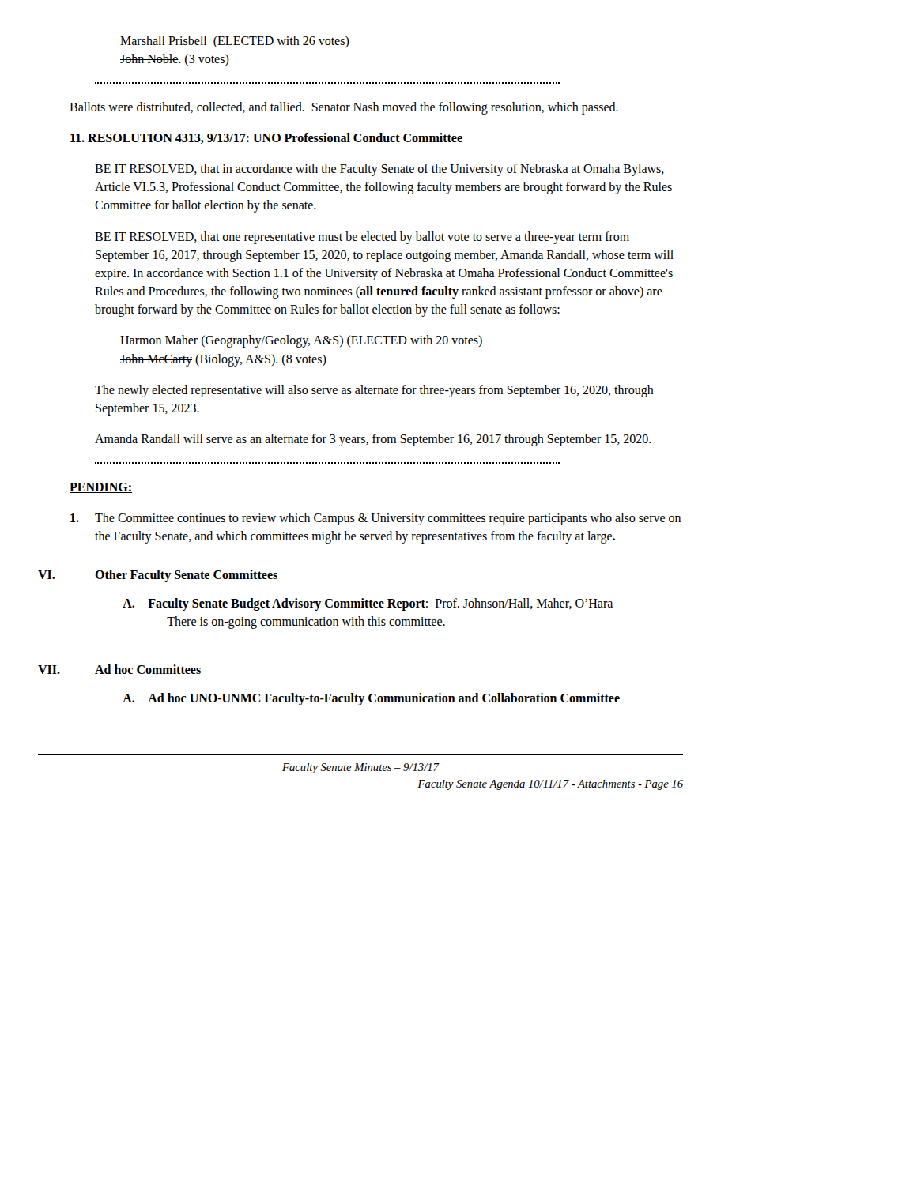Marshall Prisbell (ELECTED with 26 votes)
John Noble. (3 votes)
Ballots were distributed, collected, and tallied. Senator Nash moved the following resolution, which passed.
11. RESOLUTION 4313, 9/13/17: UNO Professional Conduct Committee
BE IT RESOLVED, that in accordance with the Faculty Senate of the University of Nebraska at Omaha Bylaws, Article VI.5.3, Professional Conduct Committee, the following faculty members are brought forward by the Rules Committee for ballot election by the senate.
BE IT RESOLVED, that one representative must be elected by ballot vote to serve a three-year term from September 16, 2017, through September 15, 2020, to replace outgoing member, Amanda Randall, whose term will expire. In accordance with Section 1.1 of the University of Nebraska at Omaha Professional Conduct Committee's Rules and Procedures, the following two nominees (all tenured faculty ranked assistant professor or above) are brought forward by the Committee on Rules for ballot election by the full senate as follows:
Harmon Maher (Geography/Geology, A&S) (ELECTED with 20 votes)
John McCarty (Biology, A&S). (8 votes)
The newly elected representative will also serve as alternate for three-years from September 16, 2020, through September 15, 2023.
Amanda Randall will serve as an alternate for 3 years, from September 16, 2017 through September 15, 2020.
PENDING:
1.
The Committee continues to review which Campus & University committees require participants who also serve on the Faculty Senate, and which committees might be served by representatives from the faculty at large.
VI.
Other Faculty Senate Committees
A.
Faculty Senate Budget Advisory Committee Report: Prof. Johnson/Hall, Maher, O’Hara
There is on-going communication with this committee.
VII.
Ad hoc Committees
A.
Ad hoc UNO-UNMC Faculty-to-Faculty Communication and Collaboration Committee
Faculty Senate Minutes – 9/13/17
Faculty Senate Agenda 10/11/17 - Attachments - Page 16